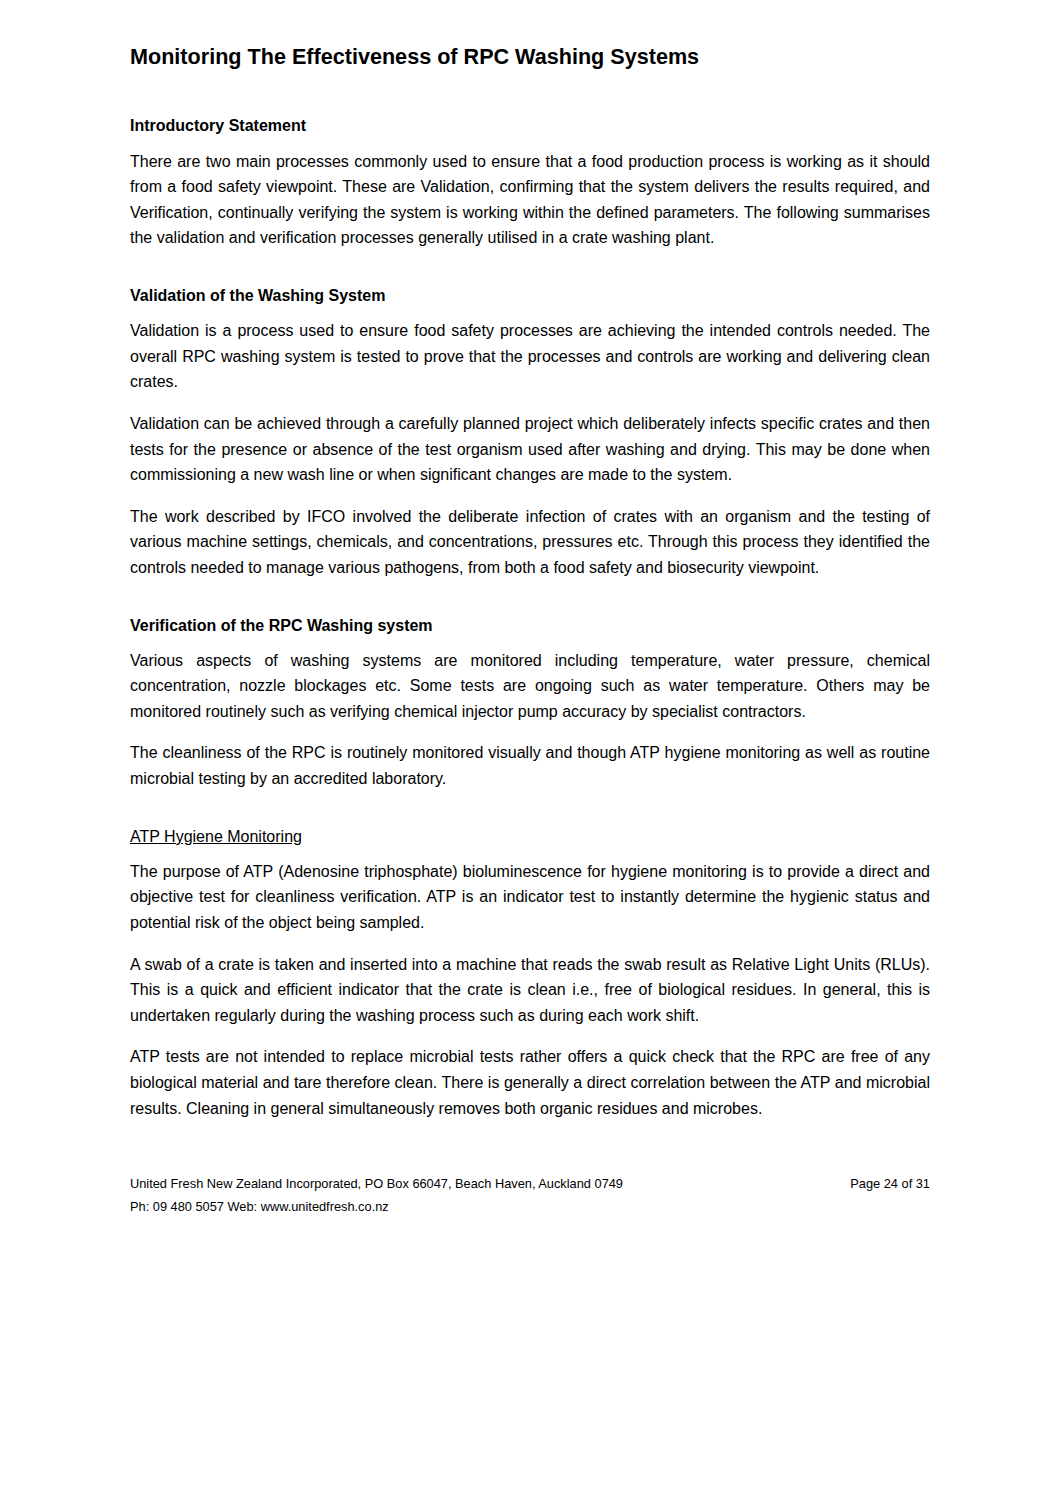Monitoring The Effectiveness of RPC Washing Systems
Introductory Statement
There are two main processes commonly used to ensure that a food production process is working as it should from a food safety viewpoint. These are Validation, confirming that the system delivers the results required, and Verification, continually verifying the system is working within the defined parameters. The following summarises the validation and verification processes generally utilised in a crate washing plant.
Validation of the Washing System
Validation is a process used to ensure food safety processes are achieving the intended controls needed. The overall RPC washing system is tested to prove that the processes and controls are working and delivering clean crates.
Validation can be achieved through a carefully planned project which deliberately infects specific crates and then tests for the presence or absence of the test organism used after washing and drying. This may be done when commissioning a new wash line or when significant changes are made to the system.
The work described by IFCO involved the deliberate infection of crates with an organism and the testing of various machine settings, chemicals, and concentrations, pressures etc. Through this process they identified the controls needed to manage various pathogens, from both a food safety and biosecurity viewpoint.
Verification of the RPC Washing system
Various aspects of washing systems are monitored including temperature, water pressure, chemical concentration, nozzle blockages etc. Some tests are ongoing such as water temperature. Others may be monitored routinely such as verifying chemical injector pump accuracy by specialist contractors.
The cleanliness of the RPC is routinely monitored visually and though ATP hygiene monitoring as well as routine microbial testing by an accredited laboratory.
ATP Hygiene Monitoring
The purpose of ATP (Adenosine triphosphate) bioluminescence for hygiene monitoring is to provide a direct and objective test for cleanliness verification. ATP is an indicator test to instantly determine the hygienic status and potential risk of the object being sampled.
A swab of a crate is taken and inserted into a machine that reads the swab result as Relative Light Units (RLUs). This is a quick and efficient indicator that the crate is clean i.e., free of biological residues. In general, this is undertaken regularly during the washing process such as during each work shift.
ATP tests are not intended to replace microbial tests rather offers a quick check that the RPC are free of any biological material and tare therefore clean. There is generally a direct correlation between the ATP and microbial results. Cleaning in general simultaneously removes both organic residues and microbes.
United Fresh New Zealand Incorporated, PO Box 66047, Beach Haven, Auckland 0749 Page 24 of 31
Ph: 09 480 5057 Web: www.unitedfresh.co.nz